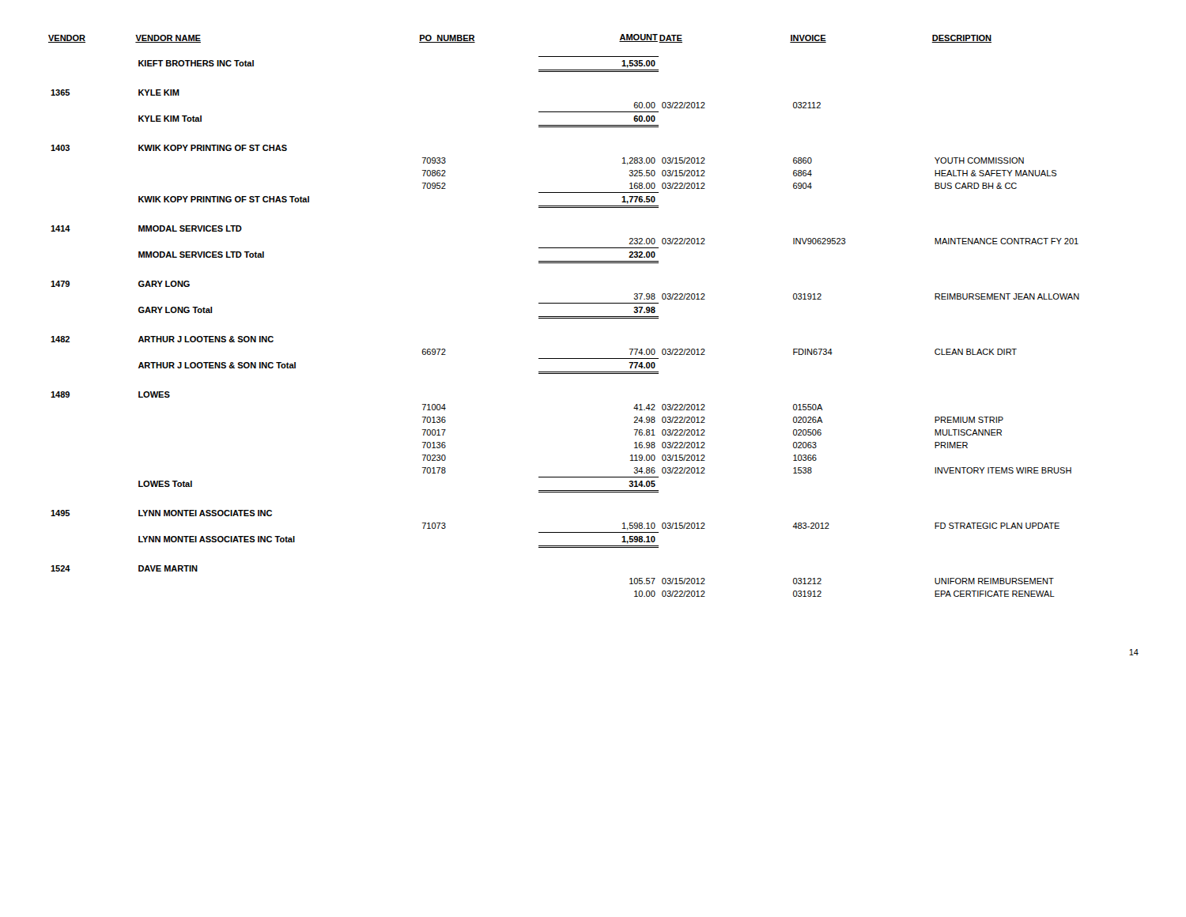| VENDOR | VENDOR NAME | PO_NUMBER | AMOUNT | DATE | INVOICE | DESCRIPTION |
| --- | --- | --- | --- | --- | --- | --- |
| | KIEFT BROTHERS INC Total | | 1,535.00 | | | |
| 1365 | KYLE KIM | | | | | |
| | | | 60.00 | 03/22/2012 | 032112 | |
| | KYLE KIM Total | | 60.00 | | | |
| 1403 | KWIK KOPY PRINTING OF ST CHAS | | | | | |
| | | 70933 | 1,283.00 | 03/15/2012 | 6860 | YOUTH COMMISSION |
| | | 70862 | 325.50 | 03/15/2012 | 6864 | HEALTH & SAFETY MANUALS |
| | | 70952 | 168.00 | 03/22/2012 | 6904 | BUS CARD BH & CC |
| | KWIK KOPY PRINTING OF ST CHAS Total | | 1,776.50 | | | |
| 1414 | MMODAL SERVICES LTD | | | | | |
| | | | 232.00 | 03/22/2012 | INV90629523 | MAINTENANCE CONTRACT FY 201 |
| | MMODAL SERVICES LTD Total | | 232.00 | | | |
| 1479 | GARY LONG | | | | | |
| | | | 37.98 | 03/22/2012 | 031912 | REIMBURSEMENT JEAN ALLOWAN |
| | GARY LONG Total | | 37.98 | | | |
| 1482 | ARTHUR J LOOTENS & SON INC | | | | | |
| | | 66972 | 774.00 | 03/22/2012 | FDIN6734 | CLEAN BLACK DIRT |
| | ARTHUR J LOOTENS & SON INC Total | | 774.00 | | | |
| 1489 | LOWES | | | | | |
| | | 71004 | 41.42 | 03/22/2012 | 01550A | |
| | | 70136 | 24.98 | 03/22/2012 | 02026A | PREMIUM STRIP |
| | | 70017 | 76.81 | 03/22/2012 | 020506 | MULTISCANNER |
| | | 70136 | 16.98 | 03/22/2012 | 02063 | PRIMER |
| | | 70230 | 119.00 | 03/15/2012 | 10366 | |
| | | 70178 | 34.86 | 03/22/2012 | 1538 | INVENTORY ITEMS WIRE BRUSH |
| | LOWES Total | | 314.05 | | | |
| 1495 | LYNN MONTEI ASSOCIATES INC | | | | | |
| | | 71073 | 1,598.10 | 03/15/2012 | 483-2012 | FD STRATEGIC PLAN UPDATE |
| | LYNN MONTEI ASSOCIATES INC Total | | 1,598.10 | | | |
| 1524 | DAVE MARTIN | | | | | |
| | | | 105.57 | 03/15/2012 | 031212 | UNIFORM REIMBURSEMENT |
| | | | 10.00 | 03/22/2012 | 031912 | EPA CERTIFICATE RENEWAL |
14